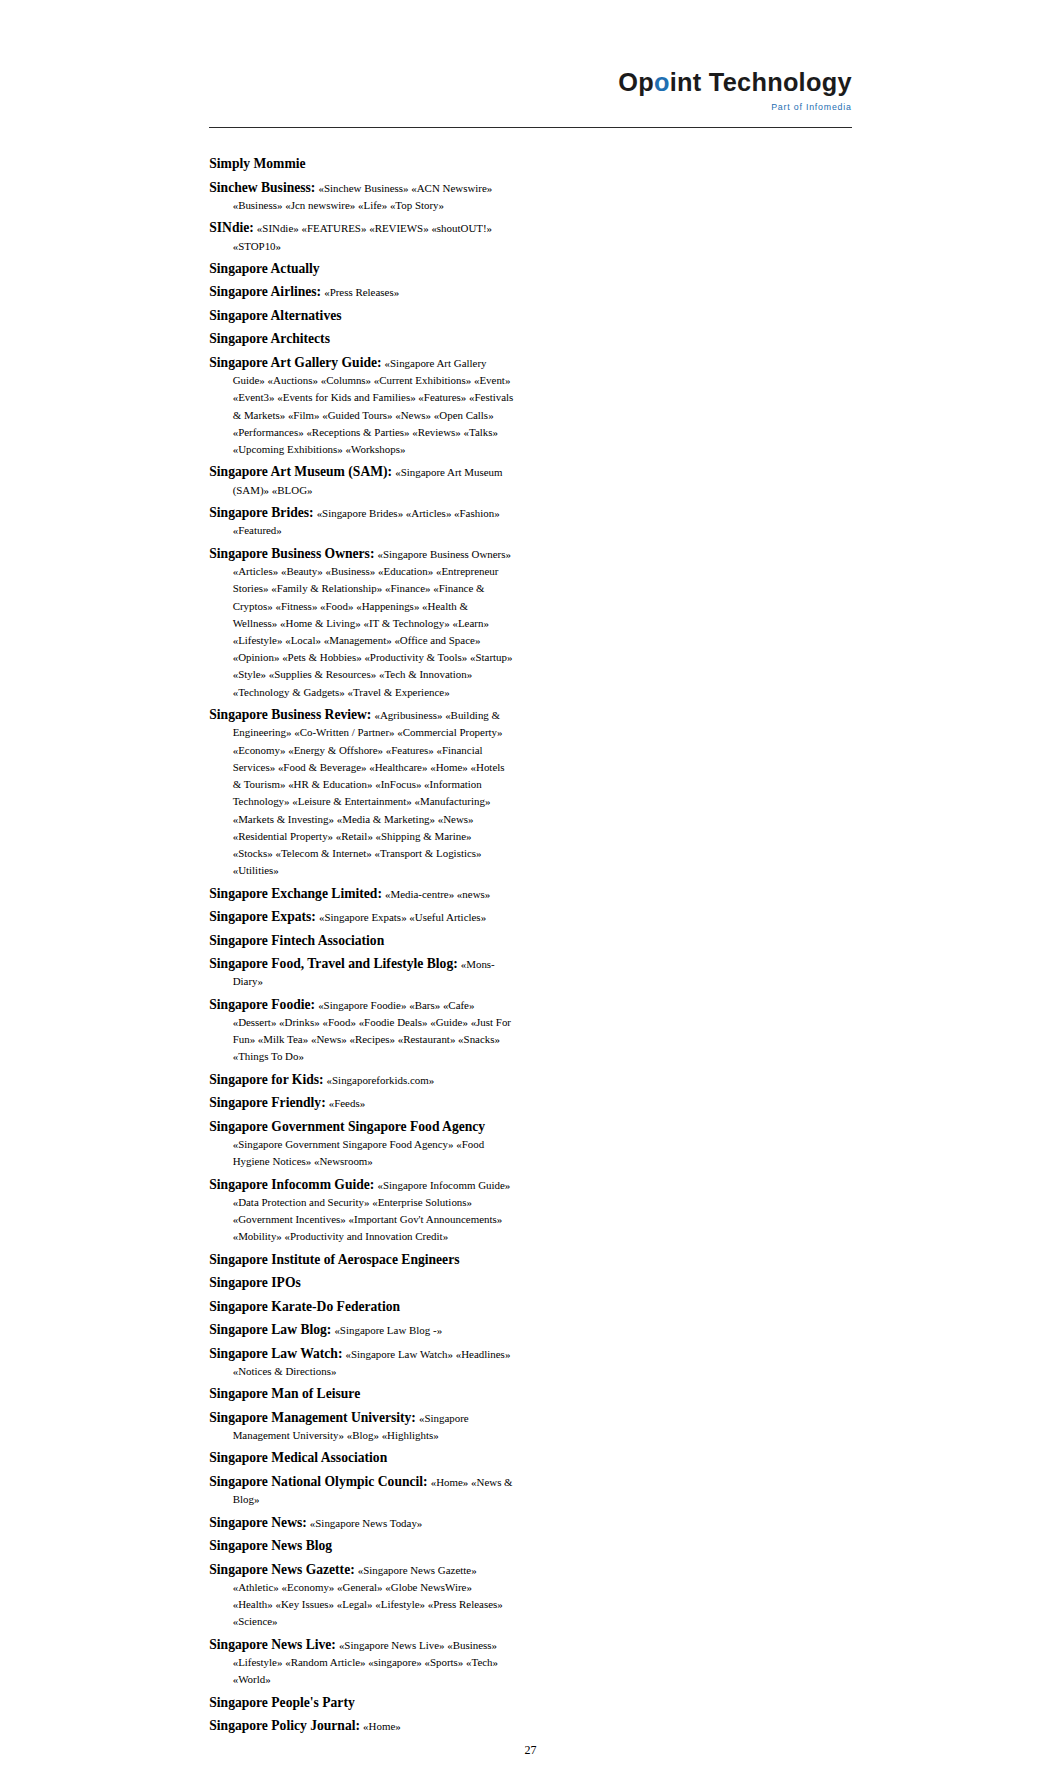Opoint Technology
Part of Infomedia
Simply Mommie
Sinchew Business: Sinchew Business ACN Newswire Business Jcn newswire Life Top Story
SINdie: SINdie FEATURES REVIEWS shoutOUT! STOP10
Singapore Actually
Singapore Airlines: Press Releases
Singapore Alternatives
Singapore Architects
Singapore Art Gallery Guide: Singapore Art Gallery Guide Auctions Columns Current Exhibitions Event Event3 Events for Kids and Families Features Festivals & Markets Film Guided Tours News Open Calls Performances Receptions & Parties Reviews Talks Upcoming Exhibitions Workshops
Singapore Art Museum (SAM): Singapore Art Museum (SAM) BLOG
Singapore Brides: Singapore Brides Articles Fashion Featured
Singapore Business Owners: Singapore Business Owners Articles Beauty Business Education Entrepreneur Stories Family & Relationship Finance Finance & Cryptos Fitness Food Happenings Health & Wellness Home & Living IT & Technology Learn Lifestyle Local Management Office and Space Opinion Pets & Hobbies Productivity & Tools Startup Style Supplies & Resources Tech & Innovation Technology & Gadgets Travel & Experience
Singapore Business Review: Agribusiness Building & Engineering Co-Written / Partner Commercial Property Economy Energy & Offshore Features Financial Services Food & Beverage Healthcare Home Hotels & Tourism HR & Education InFocus Information Technology Leisure & Entertainment Manufacturing Markets & Investing Media & Marketing News Residential Property Retail Shipping & Marine Stocks Telecom & Internet Transport & Logistics Utilities
Singapore Exchange Limited: Media-centre news
Singapore Expats: Singapore Expats Useful Articles
Singapore Fintech Association
Singapore Food, Travel and Lifestyle Blog: Mons-Diary
Singapore Foodie: Singapore Foodie Bars Cafe Dessert Drinks Food Foodie Deals Guide Just For Fun Milk Tea News Recipes Restaurant Snacks Things To Do
Singapore for Kids: Singaporeforkids.com
Singapore Friendly: Feeds
Singapore Government Singapore Food Agency Singapore Government Singapore Food Agency Food Hygiene Notices Newsroom
Singapore Infocomm Guide: Singapore Infocomm Guide Data Protection and Security Enterprise Solutions Government Incentives Important Gov't Announcements Mobility Productivity and Innovation Credit
Singapore Institute of Aerospace Engineers
Singapore IPOs
Singapore Karate-Do Federation
Singapore Law Blog: Singapore Law Blog -
Singapore Law Watch: Singapore Law Watch Headlines Notices & Directions
Singapore Man of Leisure
Singapore Management University: Singapore Management University Blog Highlights
Singapore Medical Association
Singapore National Olympic Council: Home News & Blog
Singapore News: Singapore News Today
Singapore News Blog
Singapore News Gazette: Singapore News Gazette Athletic Economy General Globe NewsWire Health Key Issues Legal Lifestyle Press Releases Science
Singapore News Live: Singapore News Live Business Lifestyle Random Article singapore Sports Tech World
Singapore People's Party
Singapore Policy Journal: Home
27